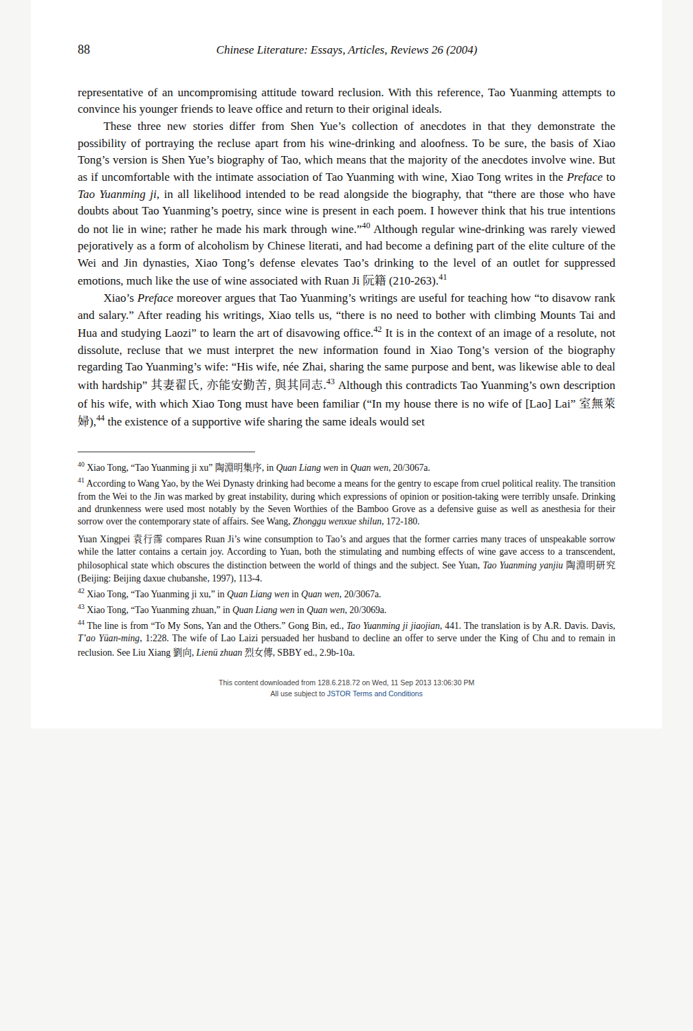88 Chinese Literature: Essays, Articles, Reviews 26 (2004)
representative of an uncompromising attitude toward reclusion. With this reference, Tao Yuanming attempts to convince his younger friends to leave office and return to their original ideals.
These three new stories differ from Shen Yue’s collection of anecdotes in that they demonstrate the possibility of portraying the recluse apart from his wine-drinking and aloofness. To be sure, the basis of Xiao Tong’s version is Shen Yue’s biography of Tao, which means that the majority of the anecdotes involve wine. But as if uncomfortable with the intimate association of Tao Yuanming with wine, Xiao Tong writes in the Preface to Tao Yuanming ji, in all likelihood intended to be read alongside the biography, that “there are those who have doubts about Tao Yuanming’s poetry, since wine is present in each poem. I however think that his true intentions do not lie in wine; rather he made his mark through wine.”40 Although regular wine-drinking was rarely viewed pejoratively as a form of alcoholism by Chinese literati, and had become a defining part of the elite culture of the Wei and Jin dynasties, Xiao Tong’s defense elevates Tao’s drinking to the level of an outlet for suppressed emotions, much like the use of wine associated with Ruan Ji 阮籍 (210-263).41
Xiao’s Preface moreover argues that Tao Yuanming’s writings are useful for teaching how “to disavow rank and salary.” After reading his writings, Xiao tells us, “there is no need to bother with climbing Mounts Tai and Hua and studying Laozi” to learn the art of disavowing office.42 It is in the context of an image of a resolute, not dissolute, recluse that we must interpret the new information found in Xiao Tong’s version of the biography regarding Tao Yuanming’s wife: “His wife, née Zhai, sharing the same purpose and bent, was likewise able to deal with hardship” 其妻翟氏, 亦能安勤苦, 與其同志.43 Although this contradicts Tao Yuanming’s own description of his wife, with which Xiao Tong must have been familiar (“In my house there is no wife of [Lao] Lai” 室無萊婦),44 the existence of a supportive wife sharing the same ideals would set
40 Xiao Tong, “Tao Yuanming ji xu” 陶淵明集序, in Quan Liang wen in Quan wen, 20/3067a.
41 According to Wang Yao, by the Wei Dynasty drinking had become a means for the gentry to escape from cruel political reality. The transition from the Wei to the Jin was marked by great instability, during which expressions of opinion or position-taking were terribly unsafe. Drinking and drunkenness were used most notably by the Seven Worthies of the Bamboo Grove as a defensive guise as well as anesthesia for their sorrow over the contemporary state of affairs. See Wang, Zhonggu wenxue shilun, 172-180.
Yuan Xingpei 袁行霈 compares Ruan Ji’s wine consumption to Tao’s and argues that the former carries many traces of unspeakable sorrow while the latter contains a certain joy. According to Yuan, both the stimulating and numbing effects of wine gave access to a transcendent, philosophical state which obscures the distinction between the world of things and the subject. See Yuan, Tao Yuanming yanjiu 陶淵明研究 (Beijing: Beijing daxue chubanshe, 1997), 113-4.
42 Xiao Tong, “Tao Yuanming ji xu,” in Quan Liang wen in Quan wen, 20/3067a.
43 Xiao Tong, “Tao Yuanming zhuan,” in Quan Liang wen in Quan wen, 20/3069a.
44 The line is from “To My Sons, Yan and the Others.” Gong Bin, ed., Tao Yuanming ji jiaojian, 441. The translation is by A.R. Davis. Davis, T’ao Yüan-ming, 1:228. The wife of Lao Laizi persuaded her husband to decline an offer to serve under the King of Chu and to remain in reclusion. See Liu Xiang 劉向, Lienü zhuan 烈女傳, SBBY ed., 2.9b-10a.
This content downloaded from 128.6.218.72 on Wed, 11 Sep 2013 13:06:30 PM
All use subject to JSTOR Terms and Conditions